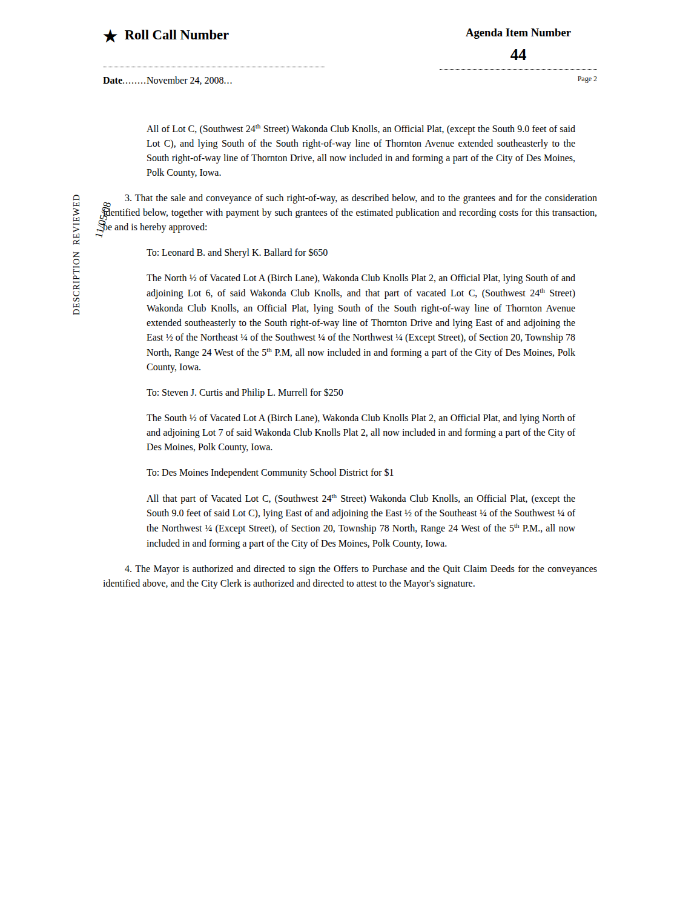★ Roll Call Number
Agenda Item Number 44
Page 2
Date........ November 24, 2008...
DESCRIPTION REVIEWED
11/05/08
All of Lot C, (Southwest 24th Street) Wakonda Club Knolls, an Official Plat, (except the South 9.0 feet of said Lot C), and lying South of the South right-of-way line of Thornton Avenue extended southeasterly to the South right-of-way line of Thornton Drive, all now included in and forming a part of the City of Des Moines, Polk County, Iowa.
3. That the sale and conveyance of such right-of-way, as described below, and to the grantees and for the consideration identified below, together with payment by such grantees of the estimated publication and recording costs for this transaction, be and is hereby approved:
To: Leonard B. and Sheryl K. Ballard for $650
The North ½ of Vacated Lot A (Birch Lane), Wakonda Club Knolls Plat 2, an Official Plat, lying South of and adjoining Lot 6, of said Wakonda Club Knolls, and that part of vacated Lot C, (Southwest 24th Street) Wakonda Club Knolls, an Official Plat, lying South of the South right-of-way line of Thornton Avenue extended southeasterly to the South right-of-way line of Thornton Drive and lying East of and adjoining the East ½ of the Northeast ¼ of the Southwest ¼ of the Northwest ¼ (Except Street), of Section 20, Township 78 North, Range 24 West of the 5th P.M, all now included in and forming a part of the City of Des Moines, Polk County, Iowa.
To: Steven J. Curtis and Philip L. Murrell for $250
The South ½ of Vacated Lot A (Birch Lane), Wakonda Club Knolls Plat 2, an Official Plat, and lying North of and adjoining Lot 7 of said Wakonda Club Knolls Plat 2, all now included in and forming a part of the City of Des Moines, Polk County, Iowa.
To: Des Moines Independent Community School District for $1
All that part of Vacated Lot C, (Southwest 24th Street) Wakonda Club Knolls, an Official Plat, (except the South 9.0 feet of said Lot C), lying East of and adjoining the East ½ of the Southeast ¼ of the Southwest ¼ of the Northwest ¼ (Except Street), of Section 20, Township 78 North, Range 24 West of the 5th P.M., all now included in and forming a part of the City of Des Moines, Polk County, Iowa.
4. The Mayor is authorized and directed to sign the Offers to Purchase and the Quit Claim Deeds for the conveyances identified above, and the City Clerk is authorized and directed to attest to the Mayor's signature.